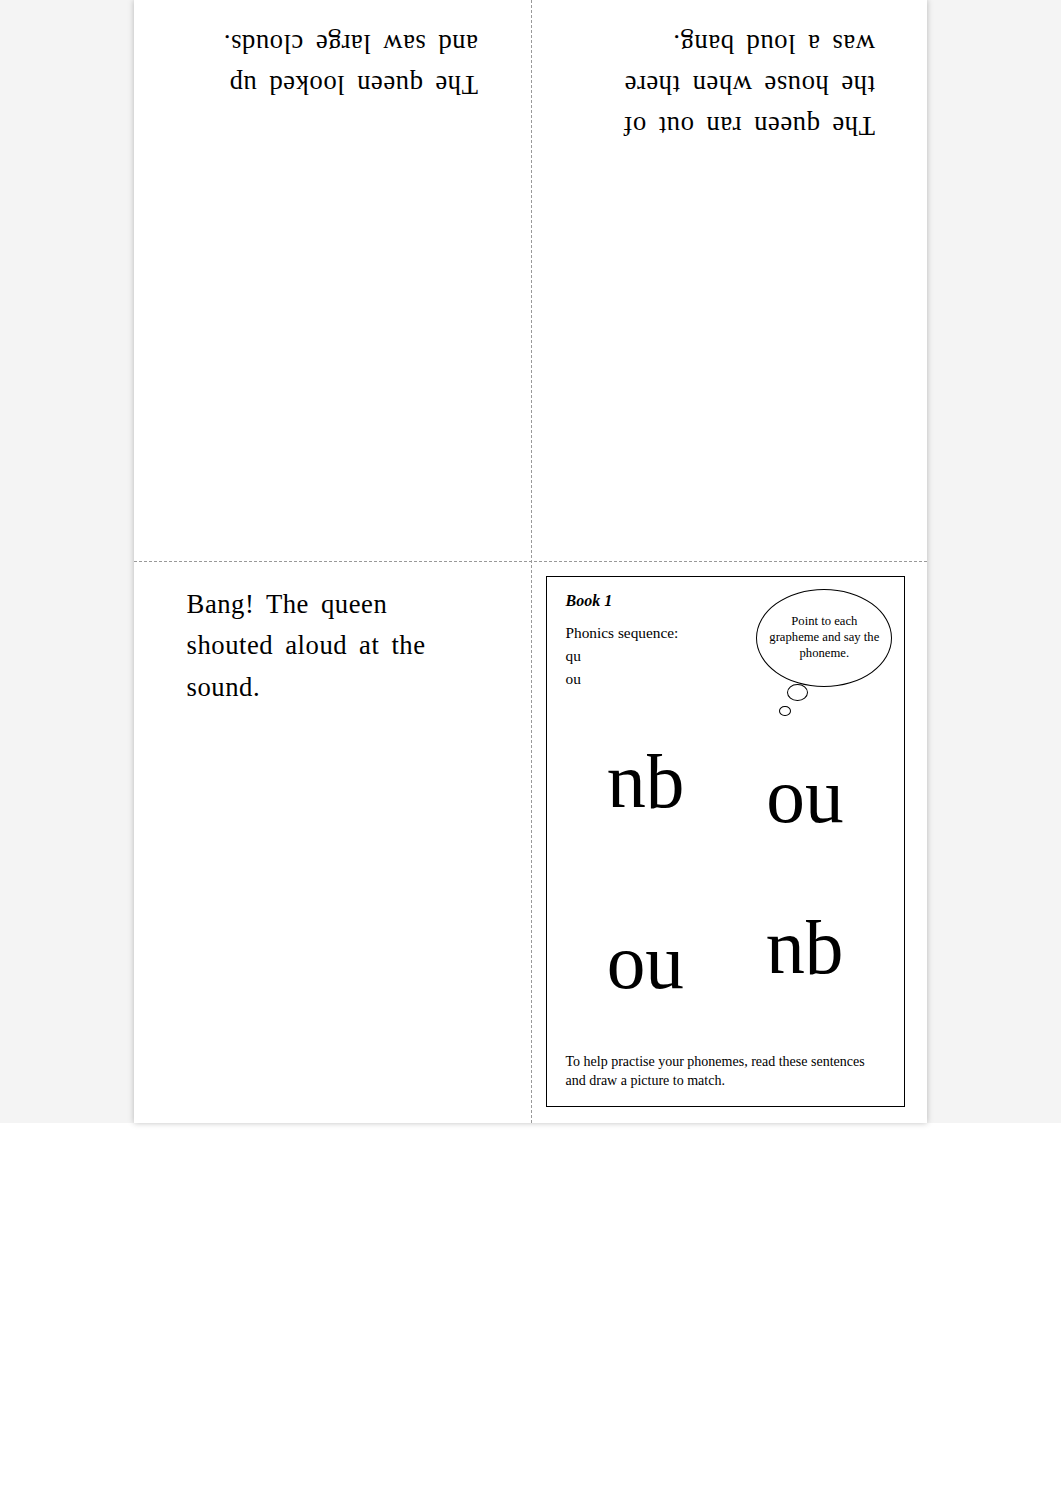The queen looked up and saw large clouds.
The queen ran out of the house when there was a loud bang.
Bang! The queen shouted aloud at the sound.
Book 1
Phonics sequence: qu ou
Point to each grapheme and say the phoneme.
qu ou ou qu
To help practise your phonemes, read these sentences and draw a picture to match.